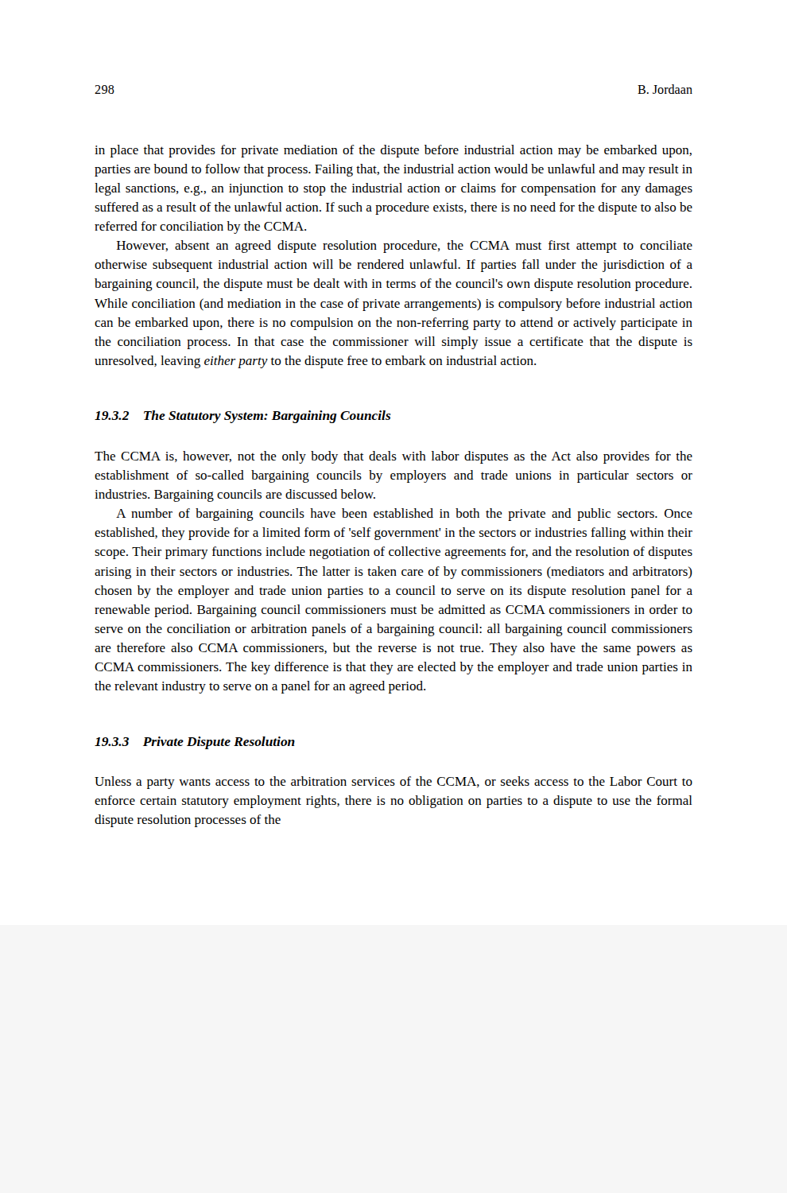298 B. Jordaan
in place that provides for private mediation of the dispute before industrial action may be embarked upon, parties are bound to follow that process. Failing that, the industrial action would be unlawful and may result in legal sanctions, e.g., an injunction to stop the industrial action or claims for compensation for any damages suffered as a result of the unlawful action. If such a procedure exists, there is no need for the dispute to also be referred for conciliation by the CCMA.
However, absent an agreed dispute resolution procedure, the CCMA must first attempt to conciliate otherwise subsequent industrial action will be rendered unlawful. If parties fall under the jurisdiction of a bargaining council, the dispute must be dealt with in terms of the council's own dispute resolution procedure. While conciliation (and mediation in the case of private arrangements) is compulsory before industrial action can be embarked upon, there is no compulsion on the non-referring party to attend or actively participate in the conciliation process. In that case the commissioner will simply issue a certificate that the dispute is unresolved, leaving either party to the dispute free to embark on industrial action.
19.3.2 The Statutory System: Bargaining Councils
The CCMA is, however, not the only body that deals with labor disputes as the Act also provides for the establishment of so-called bargaining councils by employers and trade unions in particular sectors or industries. Bargaining councils are discussed below.
A number of bargaining councils have been established in both the private and public sectors. Once established, they provide for a limited form of 'self government' in the sectors or industries falling within their scope. Their primary functions include negotiation of collective agreements for, and the resolution of disputes arising in their sectors or industries. The latter is taken care of by commissioners (mediators and arbitrators) chosen by the employer and trade union parties to a council to serve on its dispute resolution panel for a renewable period. Bargaining council commissioners must be admitted as CCMA commissioners in order to serve on the conciliation or arbitration panels of a bargaining council: all bargaining council commissioners are therefore also CCMA commissioners, but the reverse is not true. They also have the same powers as CCMA commissioners. The key difference is that they are elected by the employer and trade union parties in the relevant industry to serve on a panel for an agreed period.
19.3.3 Private Dispute Resolution
Unless a party wants access to the arbitration services of the CCMA, or seeks access to the Labor Court to enforce certain statutory employment rights, there is no obligation on parties to a dispute to use the formal dispute resolution processes of the